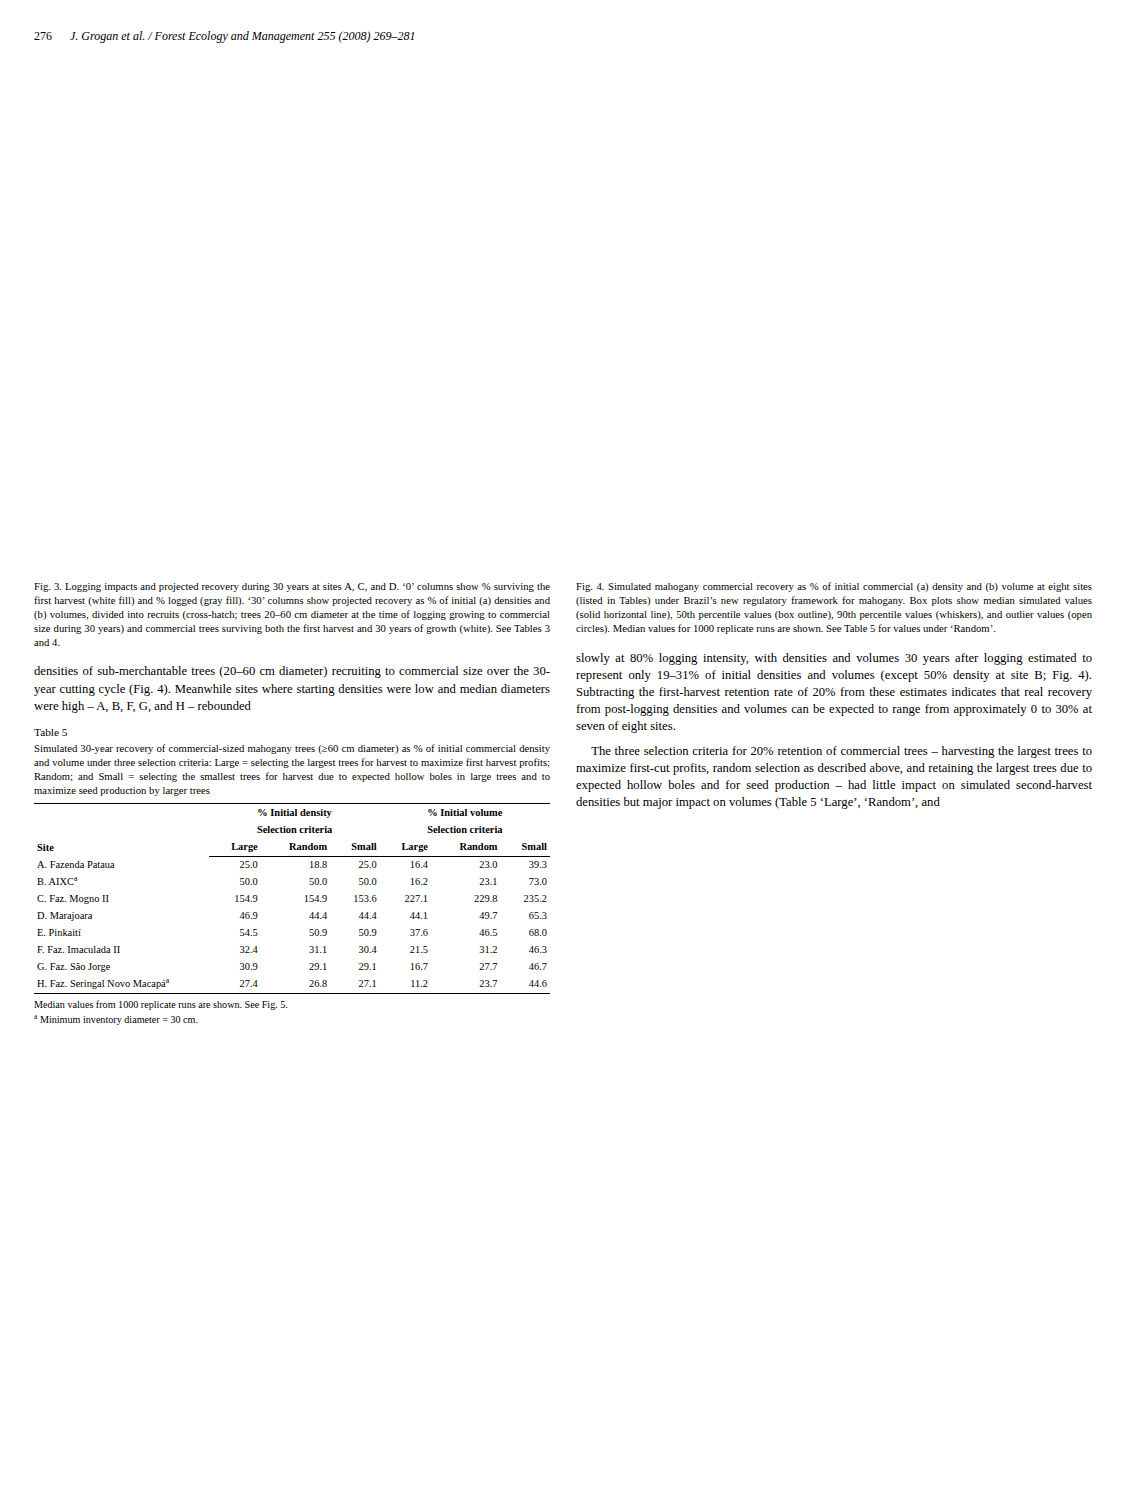276 J. Grogan et al. / Forest Ecology and Management 255 (2008) 269–281
Fig. 3. Logging impacts and projected recovery during 30 years at sites A, C, and D. ‘0’ columns show % surviving the first harvest (white fill) and % logged (gray fill). ‘30’ columns show projected recovery as % of initial (a) densities and (b) volumes, divided into recruits (cross-hatch; trees 20–60 cm diameter at the time of logging growing to commercial size during 30 years) and commercial trees surviving both the first harvest and 30 years of growth (white). See Tables 3 and 4.
densities of sub-merchantable trees (20–60 cm diameter) recruiting to commercial size over the 30-year cutting cycle (Fig. 4). Meanwhile sites where starting densities were low and median diameters were high – A, B, F, G, and H – rebounded
Table 5
Simulated 30-year recovery of commercial-sized mahogany trees (≥60 cm diameter) as % of initial commercial density and volume under three selection criteria: Large = selecting the largest trees for harvest to maximize first harvest profits; Random; and Small = selecting the smallest trees for harvest due to expected hollow boles in large trees and to maximize seed production by larger trees
| Site | % Initial density | % Initial volume |
| --- | --- | --- |
| Selection criteria | Selection criteria |
| Large | Random | Small | Large | Random | Small |
| A. Fazenda Pataua | 25.0 | 18.8 | 25.0 | 16.4 | 23.0 | 39.3 |
| B. AIXC a | 50.0 | 50.0 | 50.0 | 16.2 | 23.1 | 73.0 |
| C. Faz. Mogno II | 154.9 | 154.9 | 153.6 | 227.1 | 229.8 | 235.2 |
| D. Marajoara | 46.9 | 44.4 | 44.4 | 44.1 | 49.7 | 65.3 |
| E. Pinkaití | 54.5 | 50.9 | 50.9 | 37.6 | 46.5 | 68.0 |
| F. Faz. Imaculada II | 32.4 | 31.1 | 30.4 | 21.5 | 31.2 | 46.3 |
| G. Faz. São Jorge | 30.9 | 29.1 | 29.1 | 16.7 | 27.7 | 46.7 |
| H. Faz. Seringal Novo Macapá a | 27.4 | 26.8 | 27.1 | 11.2 | 23.7 | 44.6 |
Median values from 1000 replicate runs are shown. See Fig. 5.
a Minimum inventory diameter = 30 cm.
Fig. 4. Simulated mahogany commercial recovery as % of initial commercial (a) density and (b) volume at eight sites (listed in Tables) under Brazil’s new regulatory framework for mahogany. Box plots show median simulated values (solid horizontal line), 50th percentile values (box outline), 90th percentile values (whiskers), and outlier values (open circles). Median values for 1000 replicate runs are shown. See Table 5 for values under ‘Random’.
slowly at 80% logging intensity, with densities and volumes 30 years after logging estimated to represent only 19–31% of initial densities and volumes (except 50% density at site B; Fig. 4). Subtracting the first-harvest retention rate of 20% from these estimates indicates that real recovery from post-logging densities and volumes can be expected to range from approximately 0 to 30% at seven of eight sites.
The three selection criteria for 20% retention of commercial trees – harvesting the largest trees to maximize first-cut profits, random selection as described above, and retaining the largest trees due to expected hollow boles and for seed production – had little impact on simulated second-harvest densities but major impact on volumes (Table 5 ‘Large’, ‘Random’, and